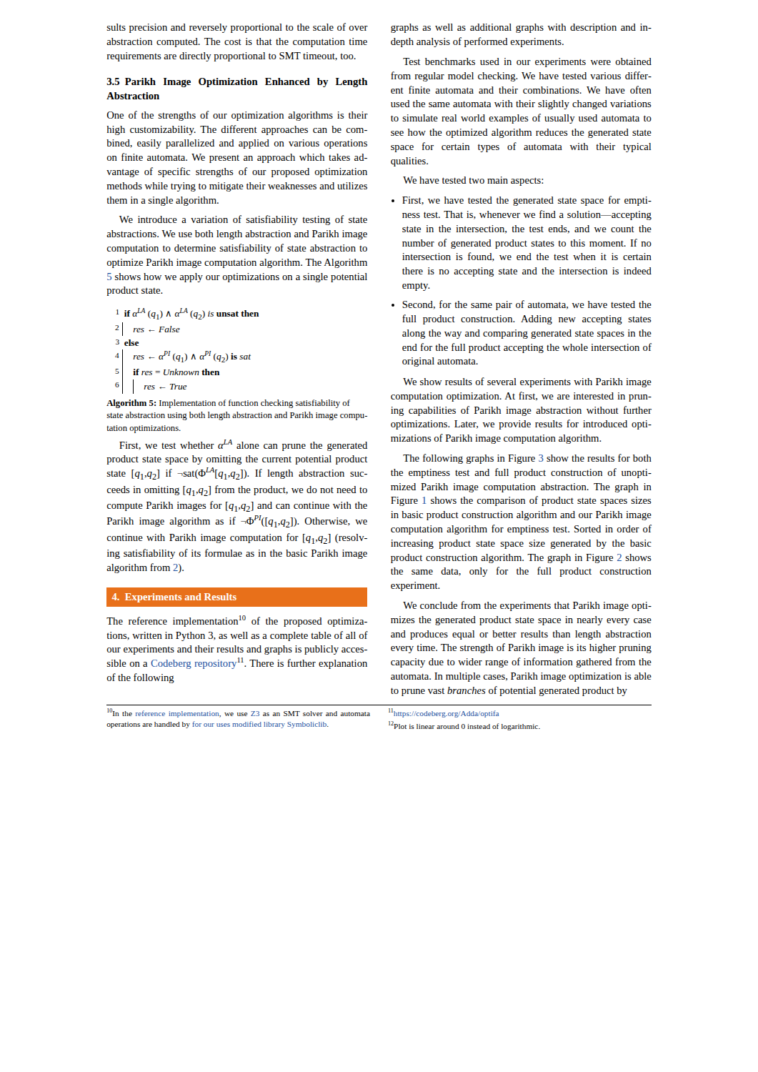sults precision and reversely proportional to the scale of over abstraction computed. The cost is that the computation time requirements are directly proportional to SMT timeout, too.
3.5 Parikh Image Optimization Enhanced by Length Abstraction
One of the strengths of our optimization algorithms is their high customizability. The different approaches can be combined, easily parallelized and applied on various operations on finite automata. We present an approach which takes advantage of specific strengths of our proposed optimization methods while trying to mitigate their weaknesses and utilizes them in a single algorithm.
We introduce a variation of satisfiability testing of state abstractions. We use both length abstraction and Parikh image computation to determine satisfiability of state abstraction to optimize Parikh image computation algorithm. The Algorithm 5 shows how we apply our optimizations on a single potential product state.
| 1 | if α LA ( q 1 ) ∧ α LA ( q 2 ) is unsat then |
| 2 | | res ← False |
| 3 | else |
| 4 | | res ← α PI ( q 1 ) ∧ α PI ( q 2 ) is sat |
| 5 | | if res = Unknown then |
| 6 | | / / res ← True / |
Algorithm 5: Implementation of function checking satisfiability of state abstraction using both length abstraction and Parikh image computation optimizations.
First, we test whether αLA alone can prune the generated product state space by omitting the current potential product state [q1,q2] if ¬sat(ΦLA[q1,q2]). If length abstraction succeeds in omitting [q1,q2] from the product, we do not need to compute Parikh images for [q1,q2] and can continue with the Parikh image algorithm as if ¬ΦPI([q1,q2]). Otherwise, we continue with Parikh image computation for [q1,q2] (resolving satisfiability of its formulae as in the basic Parikh image algorithm from 2).
4. Experiments and Results
The reference implementation10 of the proposed optimizations, written in Python 3, as well as a complete table of all of our experiments and their results and graphs is publicly accessible on a Codeberg repository11. There is further explanation of the following
graphs as well as additional graphs with description and in-depth analysis of performed experiments.
Test benchmarks used in our experiments were obtained from regular model checking. We have tested various different finite automata and their combinations. We have often used the same automata with their slightly changed variations to simulate real world examples of usually used automata to see how the optimized algorithm reduces the generated state space for certain types of automata with their typical qualities.
We have tested two main aspects:
First, we have tested the generated state space for emptiness test. That is, whenever we find a solution—accepting state in the intersection, the test ends, and we count the number of generated product states to this moment. If no intersection is found, we end the test when it is certain there is no accepting state and the intersection is indeed empty.
Second, for the same pair of automata, we have tested the full product construction. Adding new accepting states along the way and comparing generated state spaces in the end for the full product accepting the whole intersection of original automata.
We show results of several experiments with Parikh image computation optimization. At first, we are interested in pruning capabilities of Parikh image abstraction without further optimizations. Later, we provide results for introduced optimizations of Parikh image computation algorithm.
The following graphs in Figure 3 show the results for both the emptiness test and full product construction of unoptimized Parikh image computation abstraction. The graph in Figure 1 shows the comparison of product state spaces sizes in basic product construction algorithm and our Parikh image computation algorithm for emptiness test. Sorted in order of increasing product state space size generated by the basic product construction algorithm. The graph in Figure 2 shows the same data, only for the full product construction experiment.
We conclude from the experiments that Parikh image optimizes the generated product state space in nearly every case and produces equal or better results than length abstraction every time. The strength of Parikh image is its higher pruning capacity due to wider range of information gathered from the automata. In multiple cases, Parikh image optimization is able to prune vast branches of potential generated product by
10In the reference implementation, we use Z3 as an SMT solver and automata operations are handled by for our uses modified library Symboliclib.
11https://codeberg.org/Adda/optifa
12Plot is linear around 0 instead of logarithmic.